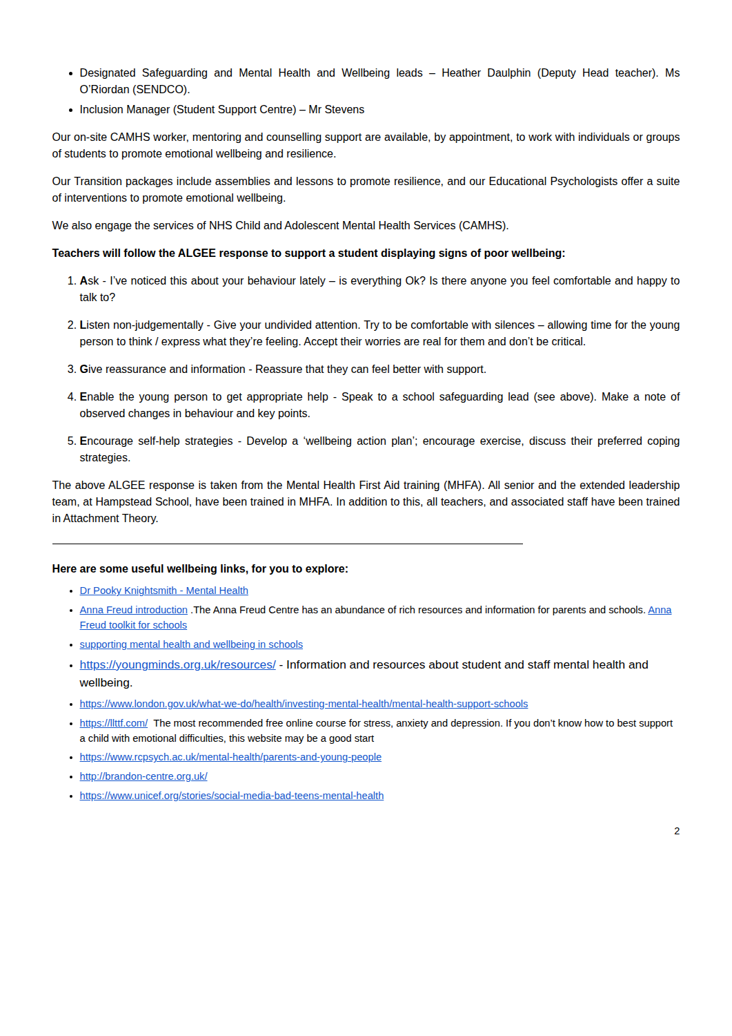Designated Safeguarding and Mental Health and Wellbeing leads – Heather Daulphin (Deputy Head teacher). Ms O’Riordan (SENDCO).
Inclusion Manager (Student Support Centre) – Mr Stevens
Our on-site CAMHS worker, mentoring and counselling support are available, by appointment, to work with individuals or groups of students to promote emotional wellbeing and resilience.
Our Transition packages include assemblies and lessons to promote resilience, and our Educational Psychologists offer a suite of interventions to promote emotional wellbeing.
We also engage the services of NHS Child and Adolescent Mental Health Services (CAMHS).
Teachers will follow the ALGEE response to support a student displaying signs of poor wellbeing:
Ask - I’ve noticed this about your behaviour lately – is everything Ok? Is there anyone you feel comfortable and happy to talk to?
Listen non-judgementally - Give your undivided attention. Try to be comfortable with silences – allowing time for the young person to think / express what they’re feeling. Accept their worries are real for them and don’t be critical.
Give reassurance and information - Reassure that they can feel better with support.
Enable the young person to get appropriate help - Speak to a school safeguarding lead (see above). Make a note of observed changes in behaviour and key points.
Encourage self-help strategies - Develop a ‘wellbeing action plan’; encourage exercise, discuss their preferred coping strategies.
The above ALGEE response is taken from the Mental Health First Aid training (MHFA). All senior and the extended leadership team, at Hampstead School, have been trained in MHFA. In addition to this, all teachers, and associated staff have been trained in Attachment Theory.
Here are some useful wellbeing links, for you to explore:
Dr Pooky Knightsmith - Mental Health
Anna Freud introduction .The Anna Freud Centre has an abundance of rich resources and information for parents and schools. Anna Freud toolkit for schools
supporting mental health and wellbeing in schools
https://youngminds.org.uk/resources/ - Information and resources about student and staff mental health and wellbeing.
https://www.london.gov.uk/what-we-do/health/investing-mental-health/mental-health-support-schools
https://llttf.com/ The most recommended free online course for stress, anxiety and depression. If you don’t know how to best support a child with emotional difficulties, this website may be a good start
https://www.rcpsych.ac.uk/mental-health/parents-and-young-people
http://brandon-centre.org.uk/
https://www.unicef.org/stories/social-media-bad-teens-mental-health
2